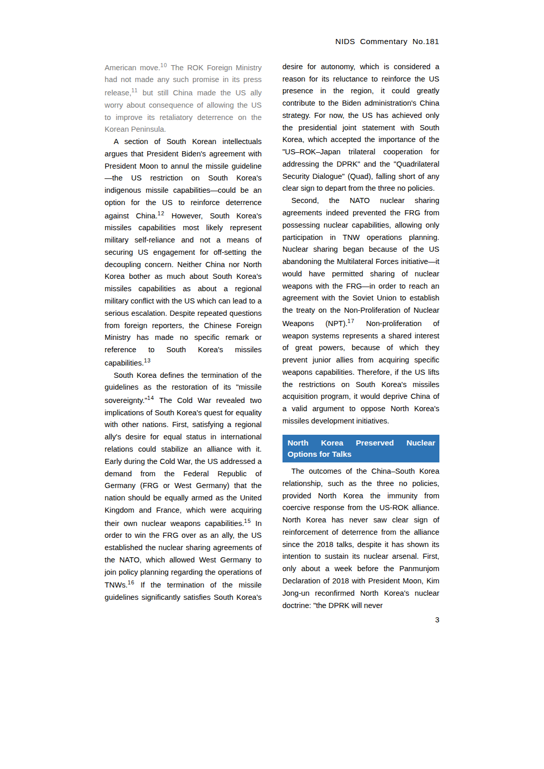NIDS Commentary No.181
American move.10 The ROK Foreign Ministry had not made any such promise in its press release,11 but still China made the US ally worry about consequence of allowing the US to improve its retaliatory deterrence on the Korean Peninsula.
A section of South Korean intellectuals argues that President Biden's agreement with President Moon to annul the missile guideline—the US restriction on South Korea's indigenous missile capabilities—could be an option for the US to reinforce deterrence against China.12 However, South Korea's missiles capabilities most likely represent military self-reliance and not a means of securing US engagement for off-setting the decoupling concern. Neither China nor North Korea bother as much about South Korea's missiles capabilities as about a regional military conflict with the US which can lead to a serious escalation. Despite repeated questions from foreign reporters, the Chinese Foreign Ministry has made no specific remark or reference to South Korea's missiles capabilities.13
South Korea defines the termination of the guidelines as the restoration of its "missile sovereignty."14 The Cold War revealed two implications of South Korea's quest for equality with other nations. First, satisfying a regional ally's desire for equal status in international relations could stabilize an alliance with it. Early during the Cold War, the US addressed a demand from the Federal Republic of Germany (FRG or West Germany) that the nation should be equally armed as the United Kingdom and France, which were acquiring their own nuclear weapons capabilities.15 In order to win the FRG over as an ally, the US established the nuclear sharing agreements of the NATO, which allowed West Germany to join policy planning regarding the operations of TNWs.16 If the termination of the missile guidelines significantly satisfies South Korea's desire for autonomy, which is considered a reason for its reluctance to reinforce the US presence in the region, it could greatly contribute to the Biden administration's China strategy. For now, the US has achieved only the presidential joint statement with South Korea, which accepted the importance of the "US–ROK–Japan trilateral cooperation for addressing the DPRK" and the "Quadrilateral Security Dialogue" (Quad), falling short of any clear sign to depart from the three no policies.
Second, the NATO nuclear sharing agreements indeed prevented the FRG from possessing nuclear capabilities, allowing only participation in TNW operations planning. Nuclear sharing began because of the US abandoning the Multilateral Forces initiative—it would have permitted sharing of nuclear weapons with the FRG—in order to reach an agreement with the Soviet Union to establish the treaty on the Non-Proliferation of Nuclear Weapons (NPT).17 Non-proliferation of weapon systems represents a shared interest of great powers, because of which they prevent junior allies from acquiring specific weapons capabilities. Therefore, if the US lifts the restrictions on South Korea's missiles acquisition program, it would deprive China of a valid argument to oppose North Korea's missiles development initiatives.
North Korea Preserved Nuclear Options for Talks
The outcomes of the China–South Korea relationship, such as the three no policies, provided North Korea the immunity from coercive response from the US-ROK alliance. North Korea has never saw clear sign of reinforcement of deterrence from the alliance since the 2018 talks, despite it has shown its intention to sustain its nuclear arsenal. First, only about a week before the Panmunjom Declaration of 2018 with President Moon, Kim Jong-un reconfirmed North Korea's nuclear doctrine: "the DPRK will never
3